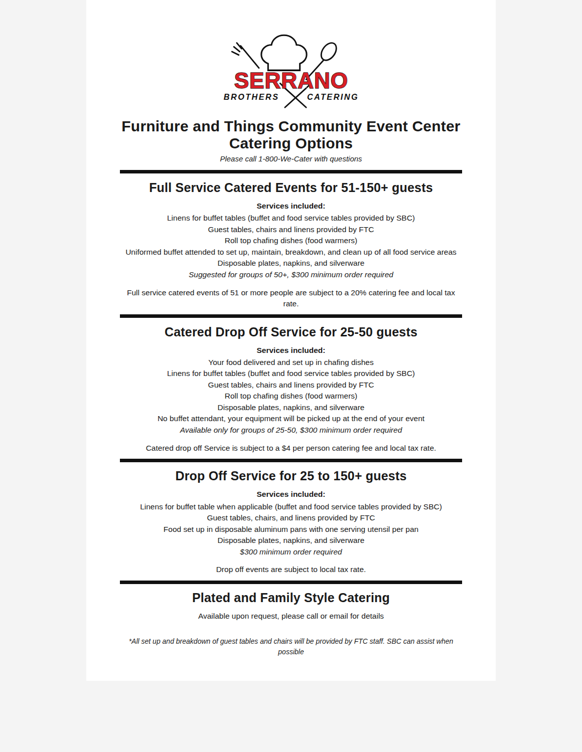SERRANO BROTHERS CATERING BROTHERS CATERING
Furniture and Things Community Event Center
Catering Options
Please call 1-800-We-Cater with questions
Full Service Catered Events for 51-150+ guests
Services included:
Linens for buffet tables (buffet and food service tables provided by SBC)
Guest tables, chairs and linens provided by FTC
Roll top chafing dishes (food warmers)
Uniformed buffet attended to set up, maintain, breakdown, and clean up of all food service areas
Disposable plates, napkins, and silverware
Suggested for groups of 50+, $300 minimum order required
Full service catered events of 51 or more people are subject to a 20% catering fee and local tax rate.
Catered Drop Off Service for 25-50 guests
Services included:
Your food delivered and set up in chafing dishes
Linens for buffet tables (buffet and food service tables provided by SBC)
Guest tables, chairs and linens provided by FTC
Roll top chafing dishes (food warmers)
Disposable plates, napkins, and silverware
No buffet attendant, your equipment will be picked up at the end of your event
Available only for groups of 25-50, $300 minimum order required
Catered drop off Service is subject to a $4 per person catering fee and local tax rate.
Drop Off Service for 25 to 150+ guests
Services included:
Linens for buffet table when applicable (buffet and food service tables provided by SBC)
Guest tables, chairs, and linens provided by FTC
Food set up in disposable aluminum pans with one serving utensil per pan
Disposable plates, napkins, and silverware
$300 minimum order required
Drop off events are subject to local tax rate.
Plated and Family Style Catering
Available upon request, please call or email for details
*All set up and breakdown of guest tables and chairs will be provided by FTC staff. SBC can assist when possible